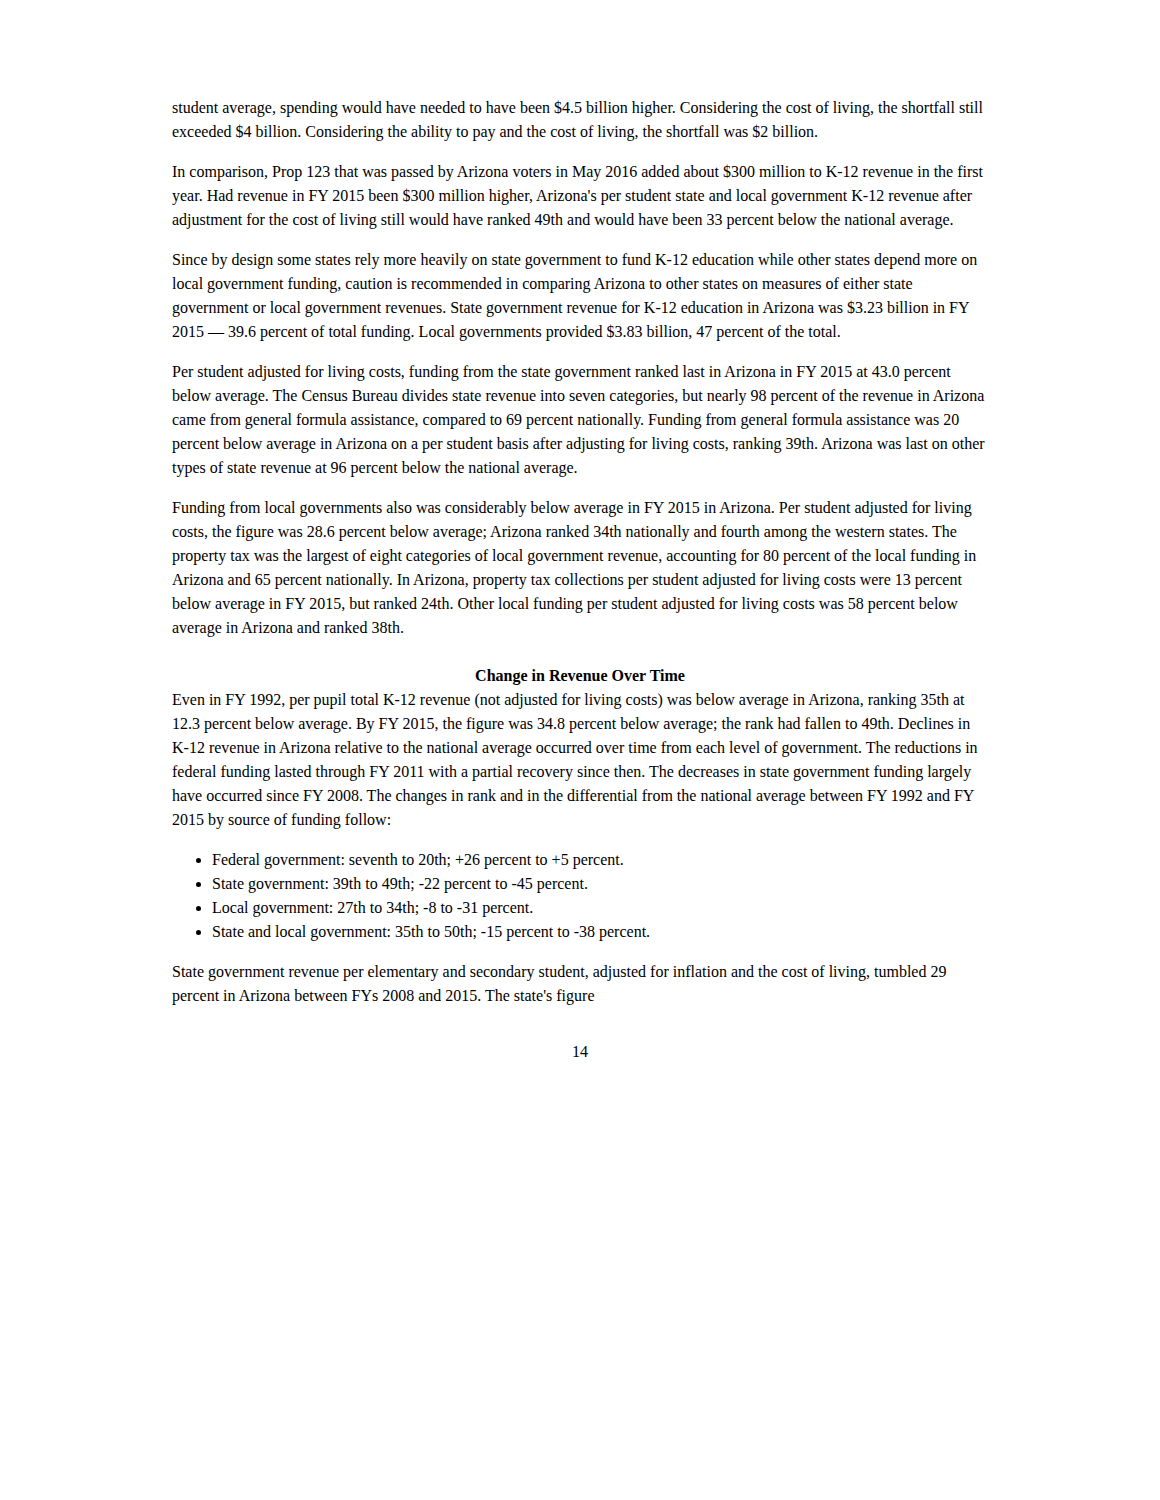student average, spending would have needed to have been $4.5 billion higher. Considering the cost of living, the shortfall still exceeded $4 billion. Considering the ability to pay and the cost of living, the shortfall was $2 billion.
In comparison, Prop 123 that was passed by Arizona voters in May 2016 added about $300 million to K-12 revenue in the first year. Had revenue in FY 2015 been $300 million higher, Arizona's per student state and local government K-12 revenue after adjustment for the cost of living still would have ranked 49th and would have been 33 percent below the national average.
Since by design some states rely more heavily on state government to fund K-12 education while other states depend more on local government funding, caution is recommended in comparing Arizona to other states on measures of either state government or local government revenues. State government revenue for K-12 education in Arizona was $3.23 billion in FY 2015 — 39.6 percent of total funding. Local governments provided $3.83 billion, 47 percent of the total.
Per student adjusted for living costs, funding from the state government ranked last in Arizona in FY 2015 at 43.0 percent below average. The Census Bureau divides state revenue into seven categories, but nearly 98 percent of the revenue in Arizona came from general formula assistance, compared to 69 percent nationally. Funding from general formula assistance was 20 percent below average in Arizona on a per student basis after adjusting for living costs, ranking 39th. Arizona was last on other types of state revenue at 96 percent below the national average.
Funding from local governments also was considerably below average in FY 2015 in Arizona. Per student adjusted for living costs, the figure was 28.6 percent below average; Arizona ranked 34th nationally and fourth among the western states. The property tax was the largest of eight categories of local government revenue, accounting for 80 percent of the local funding in Arizona and 65 percent nationally. In Arizona, property tax collections per student adjusted for living costs were 13 percent below average in FY 2015, but ranked 24th. Other local funding per student adjusted for living costs was 58 percent below average in Arizona and ranked 38th.
Change in Revenue Over Time
Even in FY 1992, per pupil total K-12 revenue (not adjusted for living costs) was below average in Arizona, ranking 35th at 12.3 percent below average. By FY 2015, the figure was 34.8 percent below average; the rank had fallen to 49th. Declines in K-12 revenue in Arizona relative to the national average occurred over time from each level of government. The reductions in federal funding lasted through FY 2011 with a partial recovery since then. The decreases in state government funding largely have occurred since FY 2008. The changes in rank and in the differential from the national average between FY 1992 and FY 2015 by source of funding follow:
Federal government: seventh to 20th; +26 percent to +5 percent.
State government: 39th to 49th; -22 percent to -45 percent.
Local government: 27th to 34th; -8 to -31 percent.
State and local government: 35th to 50th; -15 percent to -38 percent.
State government revenue per elementary and secondary student, adjusted for inflation and the cost of living, tumbled 29 percent in Arizona between FYs 2008 and 2015. The state's figure
14